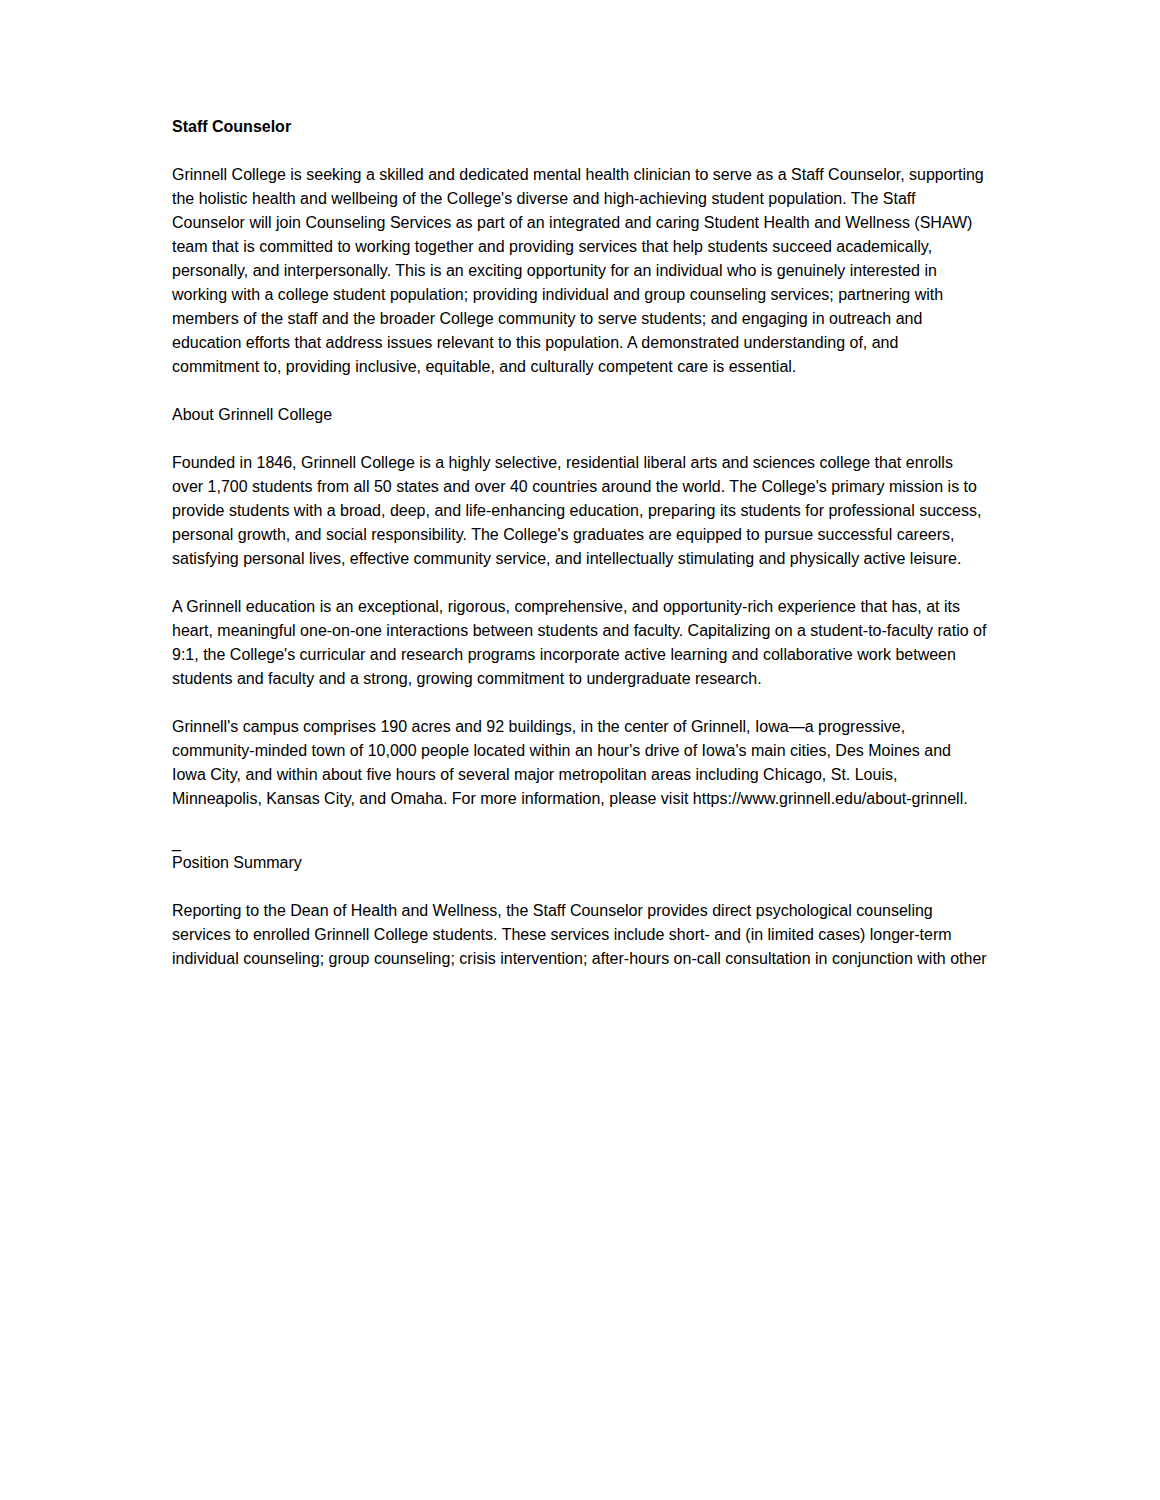Staff Counselor
Grinnell College is seeking a skilled and dedicated mental health clinician to serve as a Staff Counselor, supporting the holistic health and wellbeing of the College's diverse and high-achieving student population. The Staff Counselor will join Counseling Services as part of an integrated and caring Student Health and Wellness (SHAW) team that is committed to working together and providing services that help students succeed academically, personally, and interpersonally. This is an exciting opportunity for an individual who is genuinely interested in working with a college student population; providing individual and group counseling services; partnering with members of the staff and the broader College community to serve students; and engaging in outreach and education efforts that address issues relevant to this population. A demonstrated understanding of, and commitment to, providing inclusive, equitable, and culturally competent care is essential.
About Grinnell College
Founded in 1846, Grinnell College is a highly selective, residential liberal arts and sciences college that enrolls over 1,700 students from all 50 states and over 40 countries around the world. The College's primary mission is to provide students with a broad, deep, and life-enhancing education, preparing its students for professional success, personal growth, and social responsibility. The College's graduates are equipped to pursue successful careers, satisfying personal lives, effective community service, and intellectually stimulating and physically active leisure.
A Grinnell education is an exceptional, rigorous, comprehensive, and opportunity-rich experience that has, at its heart, meaningful one-on-one interactions between students and faculty. Capitalizing on a student-to-faculty ratio of 9:1, the College's curricular and research programs incorporate active learning and collaborative work between students and faculty and a strong, growing commitment to undergraduate research.
Grinnell's campus comprises 190 acres and 92 buildings, in the center of Grinnell, Iowa—a progressive, community-minded town of 10,000 people located within an hour's drive of Iowa's main cities, Des Moines and Iowa City, and within about five hours of several major metropolitan areas including Chicago, St. Louis, Minneapolis, Kansas City, and Omaha. For more information, please visit https://www.grinnell.edu/about-grinnell.
_Position Summary
Reporting to the Dean of Health and Wellness, the Staff Counselor provides direct psychological counseling services to enrolled Grinnell College students. These services include short- and (in limited cases) longer-term individual counseling; group counseling; crisis intervention; after-hours on-call consultation in conjunction with other